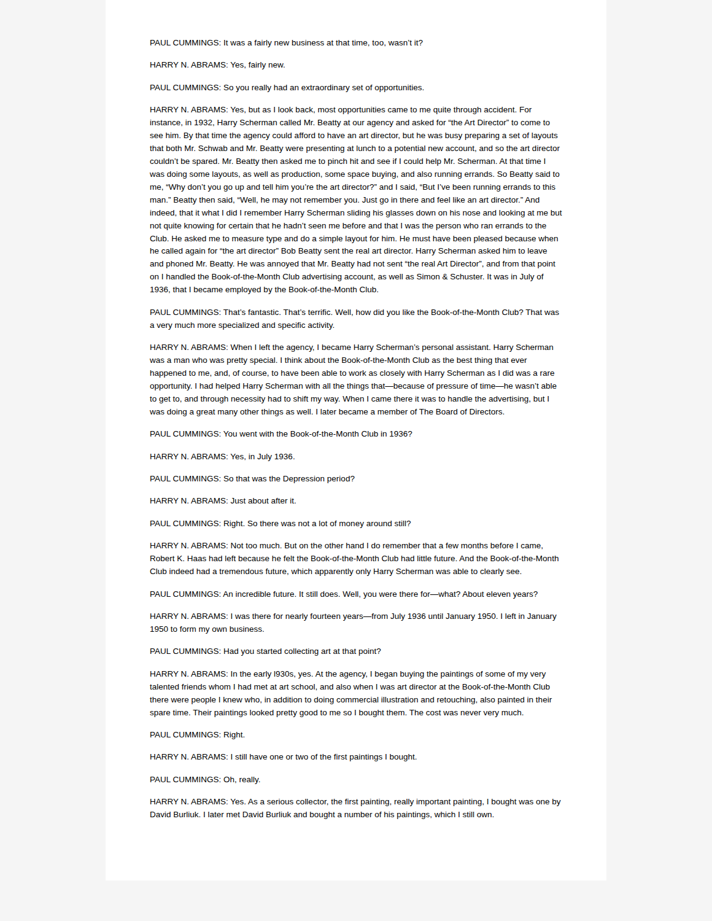PAUL CUMMINGS: It was a fairly new business at that time, too, wasn’t it?
HARRY N. ABRAMS: Yes, fairly new.
PAUL CUMMINGS: So you really had an extraordinary set of opportunities.
HARRY N. ABRAMS: Yes, but as I look back, most opportunities came to me quite through accident. For instance, in 1932, Harry Scherman called Mr. Beatty at our agency and asked for “the Art Director” to come to see him. By that time the agency could afford to have an art director, but he was busy preparing a set of layouts that both Mr. Schwab and Mr. Beatty were presenting at lunch to a potential new account, and so the art director couldn’t be spared. Mr. Beatty then asked me to pinch hit and see if I could help Mr. Scherman. At that time I was doing some layouts, as well as production, some space buying, and also running errands. So Beatty said to me, “Why don’t you go up and tell him you’re the art director?” and I said, “But I’ve been running errands to this man.” Beatty then said, “Well, he may not remember you. Just go in there and feel like an art director.” And indeed, that it what I did I remember Harry Scherman sliding his glasses down on his nose and looking at me but not quite knowing for certain that he hadn’t seen me before and that I was the person who ran errands to the Club. He asked me to measure type and do a simple layout for him. He must have been pleased because when he called again for “the art director” Bob Beatty sent the real art director. Harry Scherman asked him to leave and phoned Mr. Beatty. He was annoyed that Mr. Beatty had not sent “the real Art Director”, and from that point on I handled the Book-of-the-Month Club advertising account, as well as Simon & Schuster. It was in July of 1936, that I became employed by the Book-of-the-Month Club.
PAUL CUMMINGS: That’s fantastic. That’s terrific. Well, how did you like the Book-of-the-Month Club? That was a very much more specialized and specific activity.
HARRY N. ABRAMS: When I left the agency, I became Harry Scherman’s personal assistant. Harry Scherman was a man who was pretty special. I think about the Book-of-the-Month Club as the best thing that ever happened to me, and, of course, to have been able to work as closely with Harry Scherman as I did was a rare opportunity. I had helped Harry Scherman with all the things that—because of pressure of time—he wasn’t able to get to, and through necessity had to shift my way. When I came there it was to handle the advertising, but I was doing a great many other things as well. I later became a member of The Board of Directors.
PAUL CUMMINGS: You went with the Book-of-the-Month Club in 1936?
HARRY N. ABRAMS: Yes, in July 1936.
PAUL CUMMINGS: So that was the Depression period?
HARRY N. ABRAMS: Just about after it.
PAUL CUMMINGS: Right. So there was not a lot of money around still?
HARRY N. ABRAMS: Not too much. But on the other hand I do remember that a few months before I came, Robert K. Haas had left because he felt the Book-of-the-Month Club had little future. And the Book-of-the-Month Club indeed had a tremendous future, which apparently only Harry Scherman was able to clearly see.
PAUL CUMMINGS: An incredible future. It still does. Well, you were there for—what? About eleven years?
HARRY N. ABRAMS: I was there for nearly fourteen years—from July 1936 until January 1950. I left in January 1950 to form my own business.
PAUL CUMMINGS: Had you started collecting art at that point?
HARRY N. ABRAMS: In the early l930s, yes. At the agency, I began buying the paintings of some of my very talented friends whom I had met at art school, and also when I was art director at the Book-of-the-Month Club there were people I knew who, in addition to doing commercial illustration and retouching, also painted in their spare time. Their paintings looked pretty good to me so I bought them. The cost was never very much.
PAUL CUMMINGS: Right.
HARRY N. ABRAMS: I still have one or two of the first paintings I bought.
PAUL CUMMINGS: Oh, really.
HARRY N. ABRAMS: Yes. As a serious collector, the first painting, really important painting, I bought was one by David Burliuk. I later met David Burliuk and bought a number of his paintings, which I still own.